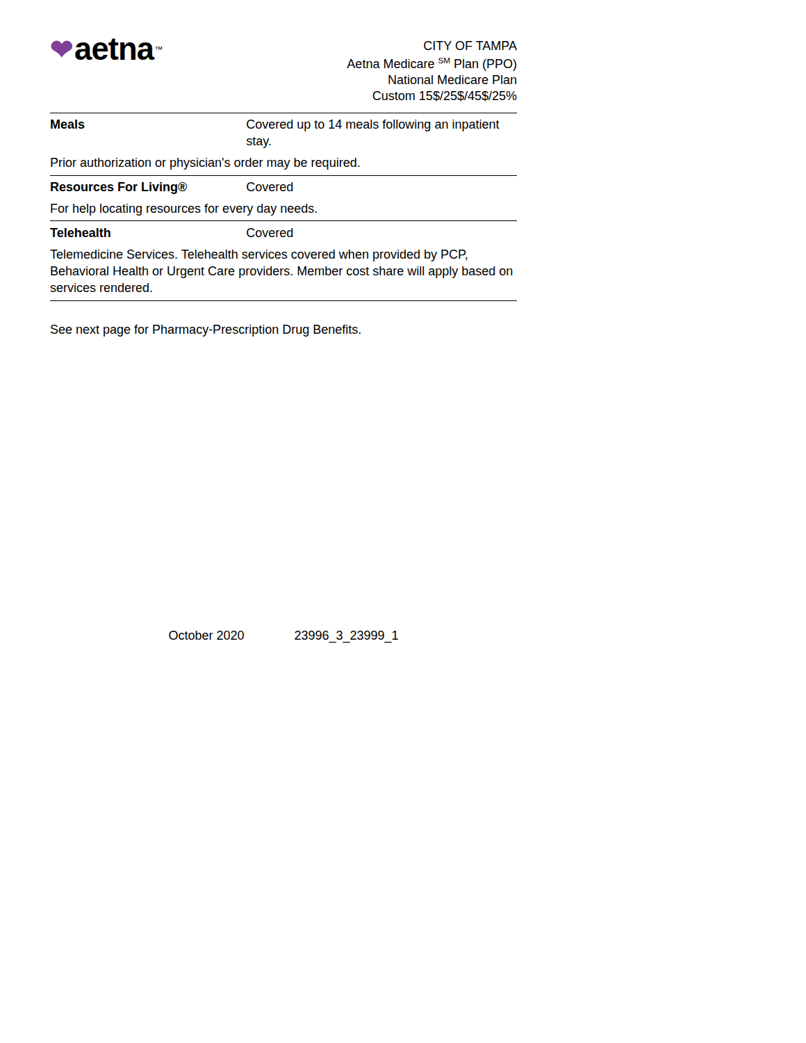❤aetna™
CITY OF TAMPA
Aetna Medicare SM Plan (PPO)
National Medicare Plan
Custom 15$/25$/45$/25%
| Meals | Covered up to 14 meals following an inpatient stay. |
| Prior authorization or physician's order may be required. |
| Resources For Living® | Covered |
| For help locating resources for every day needs. |
| Telehealth | Covered |
| Telemedicine Services. Telehealth services covered when provided by PCP, Behavioral Health or Urgent Care providers. Member cost share will apply based on services rendered. |
See next page for Pharmacy-Prescription Drug Benefits.
October 202023996_3_23999_1